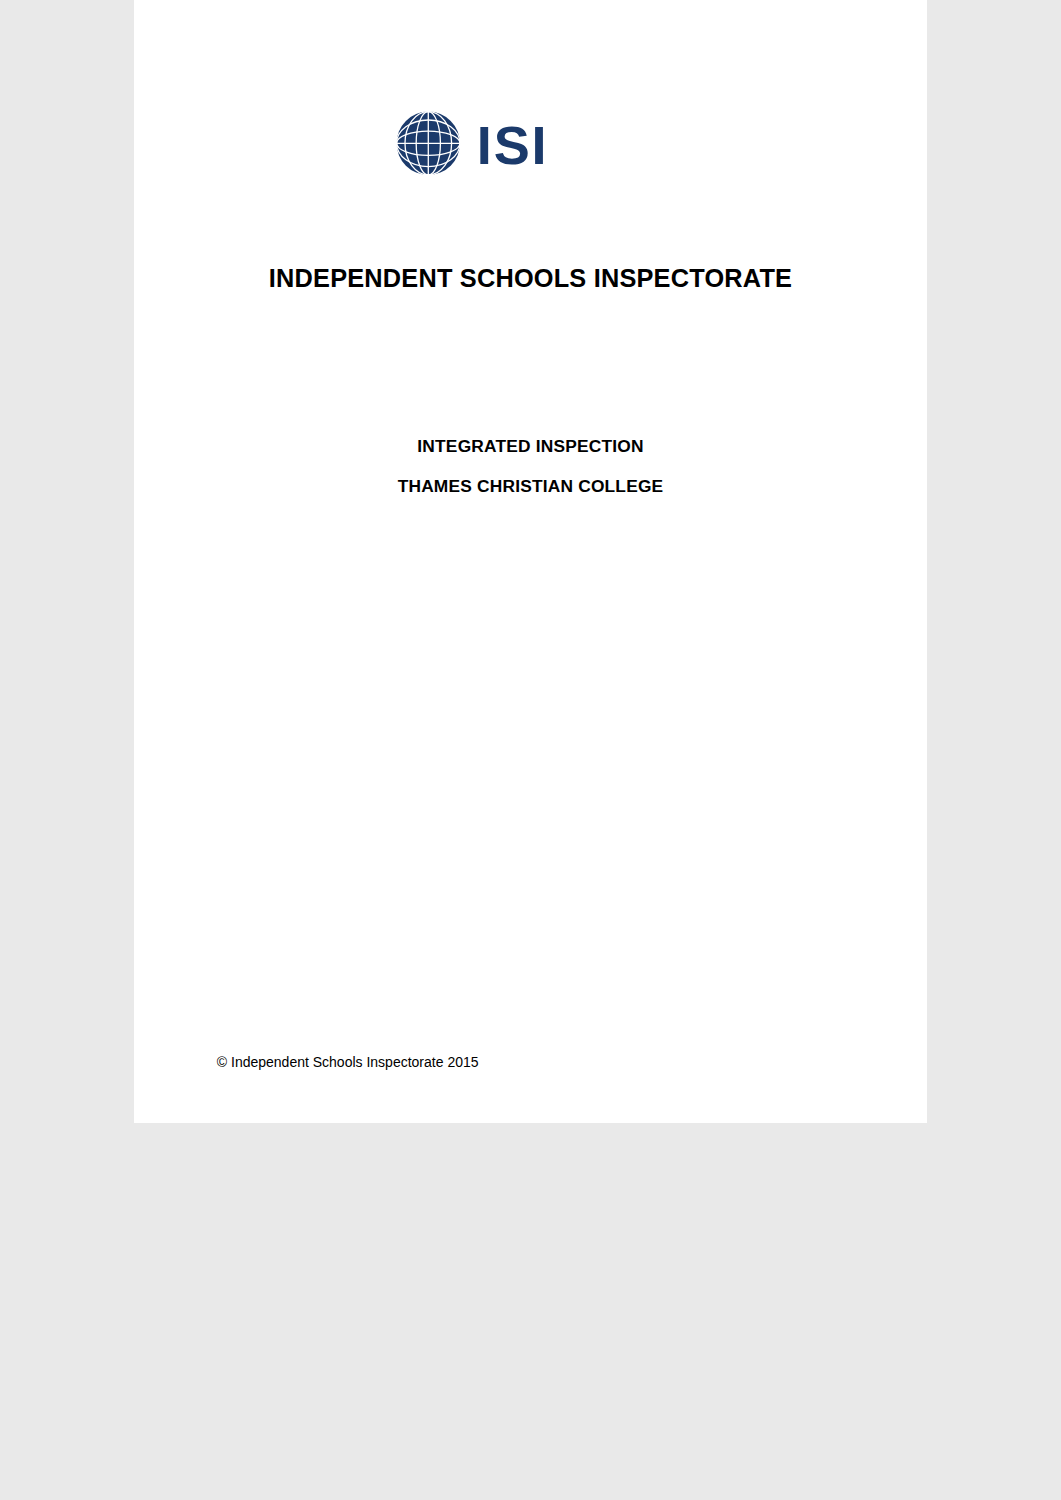ISI
INDEPENDENT SCHOOLS INSPECTORATE
INTEGRATED INSPECTION
THAMES CHRISTIAN COLLEGE
© Independent Schools Inspectorate 2015